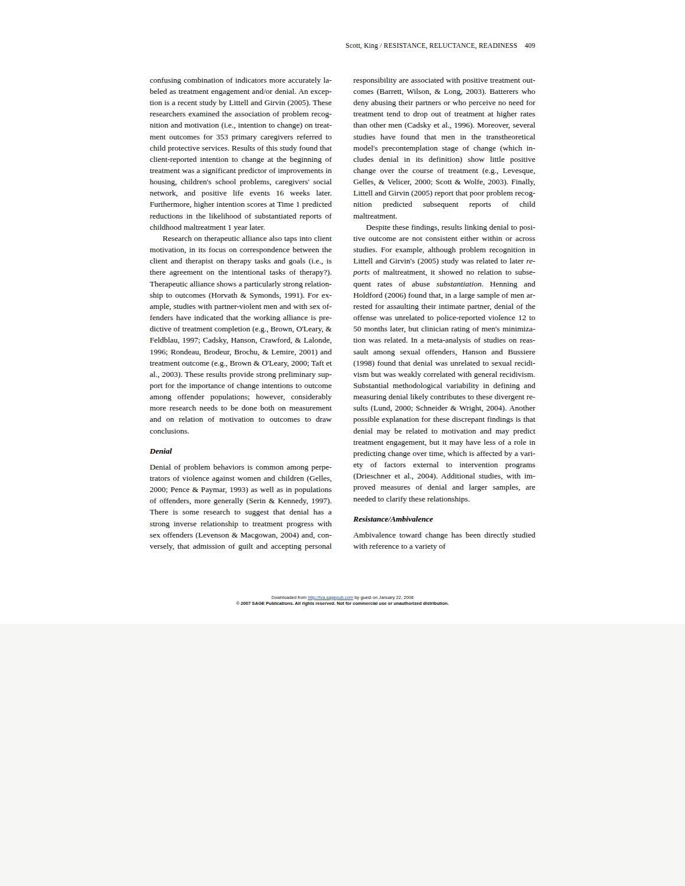Scott, King / RESISTANCE, RELUCTANCE, READINESS 409
confusing combination of indicators more accurately labeled as treatment engagement and/or denial. An exception is a recent study by Littell and Girvin (2005). These researchers examined the association of problem recognition and motivation (i.e., intention to change) on treatment outcomes for 353 primary caregivers referred to child protective services. Results of this study found that client-reported intention to change at the beginning of treatment was a significant predictor of improvements in housing, children's school problems, caregivers' social network, and positive life events 16 weeks later. Furthermore, higher intention scores at Time 1 predicted reductions in the likelihood of substantiated reports of childhood maltreatment 1 year later.
Research on therapeutic alliance also taps into client motivation, in its focus on correspondence between the client and therapist on therapy tasks and goals (i.e., is there agreement on the intentional tasks of therapy?). Therapeutic alliance shows a particularly strong relationship to outcomes (Horvath & Symonds, 1991). For example, studies with partner-violent men and with sex offenders have indicated that the working alliance is predictive of treatment completion (e.g., Brown, O'Leary, & Feldblau, 1997; Cadsky, Hanson, Crawford, & Lalonde, 1996; Rondeau, Brodeur, Brochu, & Lemire, 2001) and treatment outcome (e.g., Brown & O'Leary, 2000; Taft et al., 2003). These results provide strong preliminary support for the importance of change intentions to outcome among offender populations; however, considerably more research needs to be done both on measurement and on relation of motivation to outcomes to draw conclusions.
Denial
Denial of problem behaviors is common among perpetrators of violence against women and children (Gelles, 2000; Pence & Paymar, 1993) as well as in populations of offenders, more generally (Serin & Kennedy, 1997). There is some research to suggest that denial has a strong inverse relationship to treatment progress with sex offenders (Levenson & Macgowan, 2004) and, conversely, that admission of guilt and accepting personal responsibility are associated with positive treatment outcomes (Barrett, Wilson, & Long, 2003). Batterers who deny abusing their partners or who perceive no need for treatment tend to drop out of treatment at higher rates than other men (Cadsky et al., 1996). Moreover, several studies have found that men in the transtheoretical model's precontemplation stage of change (which includes denial in its definition) show little positive change over the course of treatment (e.g., Levesque, Gelles, & Velicer, 2000; Scott & Wolfe, 2003). Finally, Littell and Girvin (2005) report that poor problem recognition predicted subsequent reports of child maltreatment.
Despite these findings, results linking denial to positive outcome are not consistent either within or across studies. For example, although problem recognition in Littell and Girvin's (2005) study was related to later reports of maltreatment, it showed no relation to subsequent rates of abuse substantiation. Henning and Holdford (2006) found that, in a large sample of men arrested for assaulting their intimate partner, denial of the offense was unrelated to police-reported violence 12 to 50 months later, but clinician rating of men's minimization was related. In a meta-analysis of studies on reassault among sexual offenders, Hanson and Bussiere (1998) found that denial was unrelated to sexual recidivism but was weakly correlated with general recidivism. Substantial methodological variability in defining and measuring denial likely contributes to these divergent results (Lund, 2000; Schneider & Wright, 2004). Another possible explanation for these discrepant findings is that denial may be related to motivation and may predict treatment engagement, but it may have less of a role in predicting change over time, which is affected by a variety of factors external to intervention programs (Drieschner et al., 2004). Additional studies, with improved measures of denial and larger samples, are needed to clarify these relationships.
Resistance/Ambivalence
Ambivalence toward change has been directly studied with reference to a variety of
Downloaded from http://tva.sagepub.com by guest on January 22, 2008
© 2007 SAGE Publications. All rights reserved. Not for commercial use or unauthorized distribution.